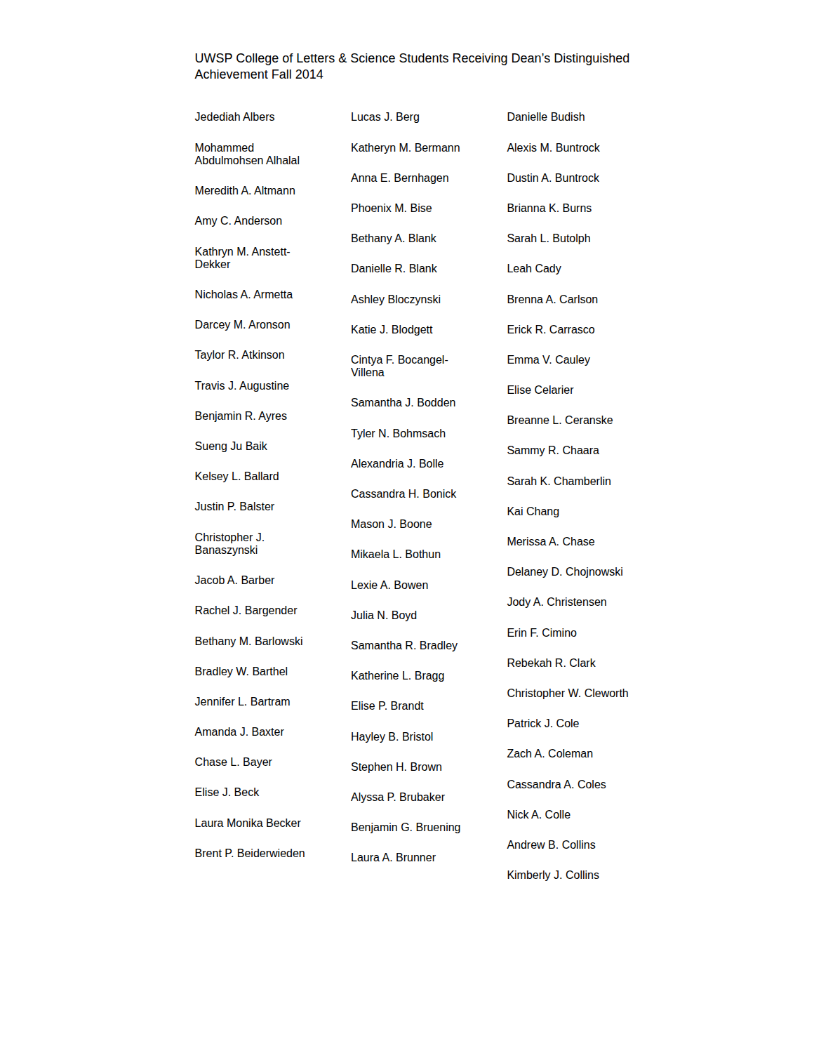UWSP College of Letters & Science Students Receiving Dean’s Distinguished Achievement Fall 2014
Jedediah Albers
Mohammed Abdulmohsen Alhalal
Meredith A. Altmann
Amy C. Anderson
Kathryn M. Anstett-Dekker
Nicholas A. Armetta
Darcey M. Aronson
Taylor R. Atkinson
Travis J. Augustine
Benjamin R. Ayres
Sueng Ju Baik
Kelsey L. Ballard
Justin P. Balster
Christopher J. Banaszynski
Jacob A. Barber
Rachel J. Bargender
Bethany M. Barlowski
Bradley W. Barthel
Jennifer L. Bartram
Amanda J. Baxter
Chase L. Bayer
Elise J. Beck
Laura Monika Becker
Brent P. Beiderwieden
Lucas J. Berg
Katheryn M. Bermann
Anna E. Bernhagen
Phoenix M. Bise
Bethany A. Blank
Danielle R. Blank
Ashley Bloczynski
Katie J. Blodgett
Cintya F. Bocangel-Villena
Samantha J. Bodden
Tyler N. Bohmsach
Alexandria J. Bolle
Cassandra H. Bonick
Mason J. Boone
Mikaela L. Bothun
Lexie A. Bowen
Julia N. Boyd
Samantha R. Bradley
Katherine L. Bragg
Elise P. Brandt
Hayley B. Bristol
Stephen H. Brown
Alyssa P. Brubaker
Benjamin G. Bruening
Laura A. Brunner
Danielle Budish
Alexis M. Buntrock
Dustin A. Buntrock
Brianna K. Burns
Sarah L. Butolph
Leah Cady
Brenna A. Carlson
Erick R. Carrasco
Emma V. Cauley
Elise Celarier
Breanne L. Ceranske
Sammy R. Chaara
Sarah K. Chamberlin
Kai Chang
Merissa A. Chase
Delaney D. Chojnowski
Jody A. Christensen
Erin F. Cimino
Rebekah R. Clark
Christopher W. Cleworth
Patrick J. Cole
Zach A. Coleman
Cassandra A. Coles
Nick A. Colle
Andrew B. Collins
Kimberly J. Collins